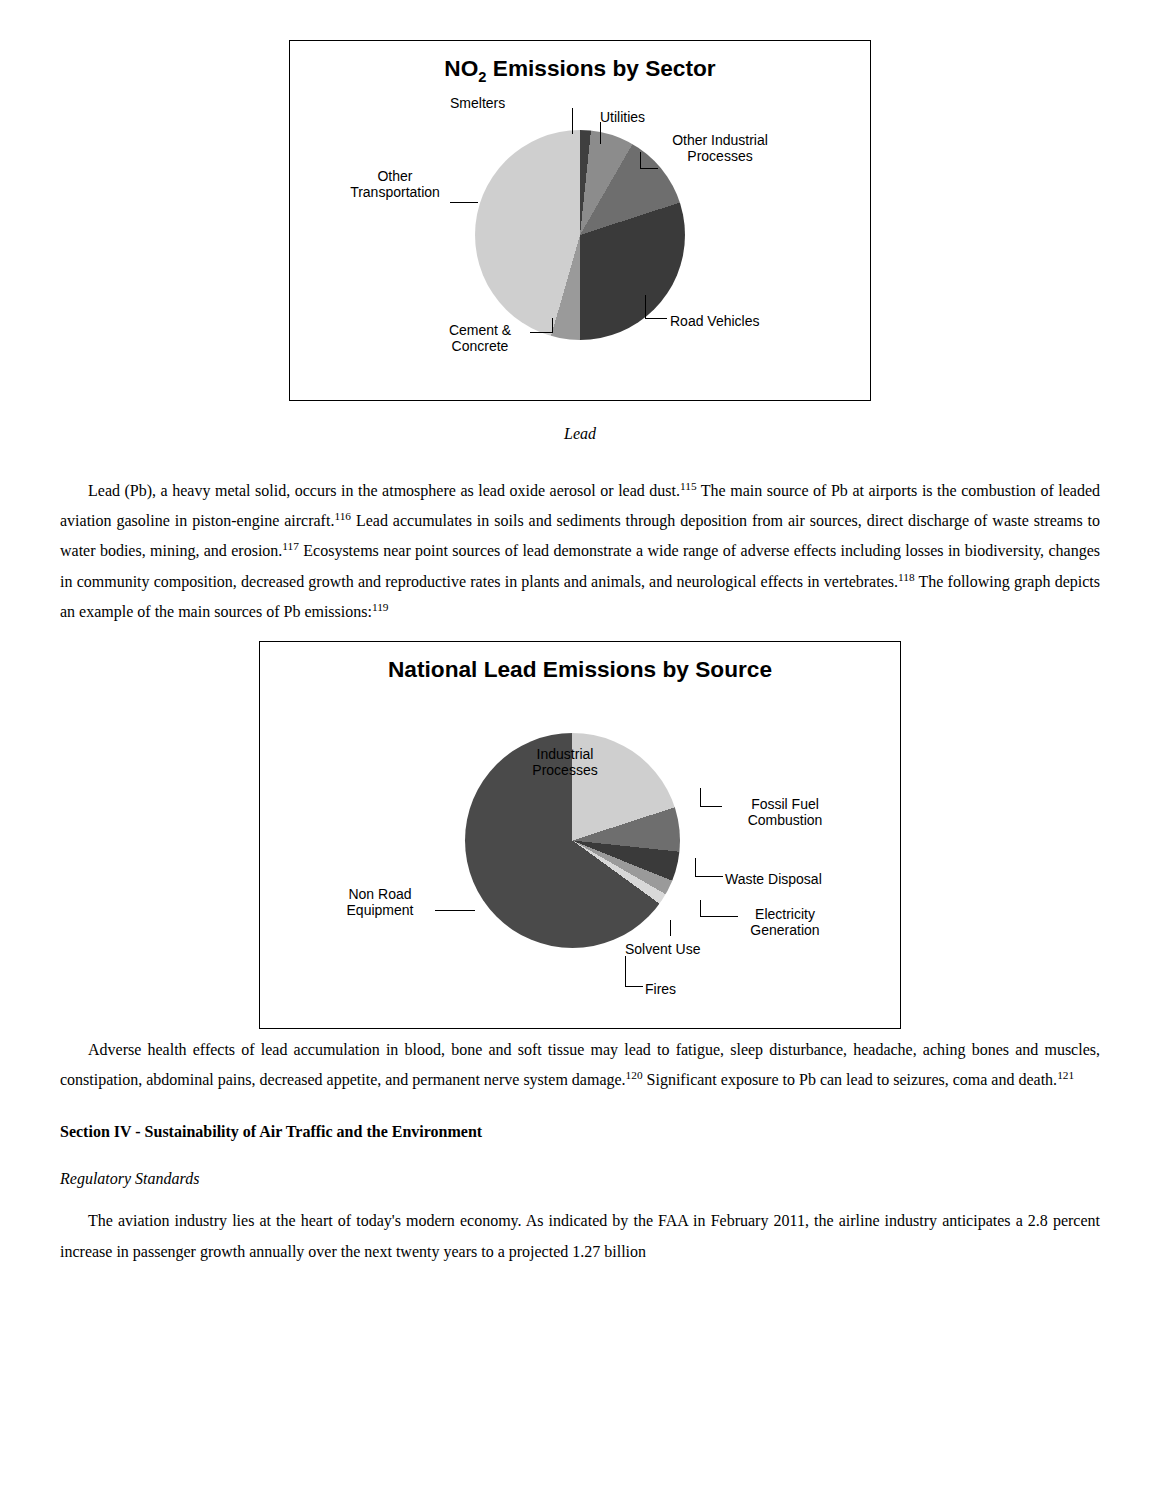NO2 Emissions by Sector
Smelters
Utilities
Other Industrial
Processes
Other
Transportation
Road Vehicles
Cement &
Concrete
Lead
Lead (Pb), a heavy metal solid, occurs in the atmosphere as lead oxide aerosol or lead dust.115 The main source of Pb at airports is the combustion of leaded aviation gasoline in piston-engine aircraft.116 Lead accumulates in soils and sediments through deposition from air sources, direct discharge of waste streams to water bodies, mining, and erosion.117 Ecosystems near point sources of lead demonstrate a wide range of adverse effects including losses in biodiversity, changes in community composition, decreased growth and reproductive rates in plants and animals, and neurological effects in vertebrates.118 The following graph depicts an example of the main sources of Pb emissions:119
National Lead Emissions by Source
Industrial
Processes
Fossil Fuel
Combustion
Waste Disposal
Electricity
Generation
Solvent Use
Fires
Non Road
Equipment
Adverse health effects of lead accumulation in blood, bone and soft tissue may lead to fatigue, sleep disturbance, headache, aching bones and muscles, constipation, abdominal pains, decreased appetite, and permanent nerve system damage.120 Significant exposure to Pb can lead to seizures, coma and death.121
Section IV - Sustainability of Air Traffic and the Environment
Regulatory Standards
The aviation industry lies at the heart of today's modern economy. As indicated by the FAA in February 2011, the airline industry anticipates a 2.8 percent increase in passenger growth annually over the next twenty years to a projected 1.27 billion